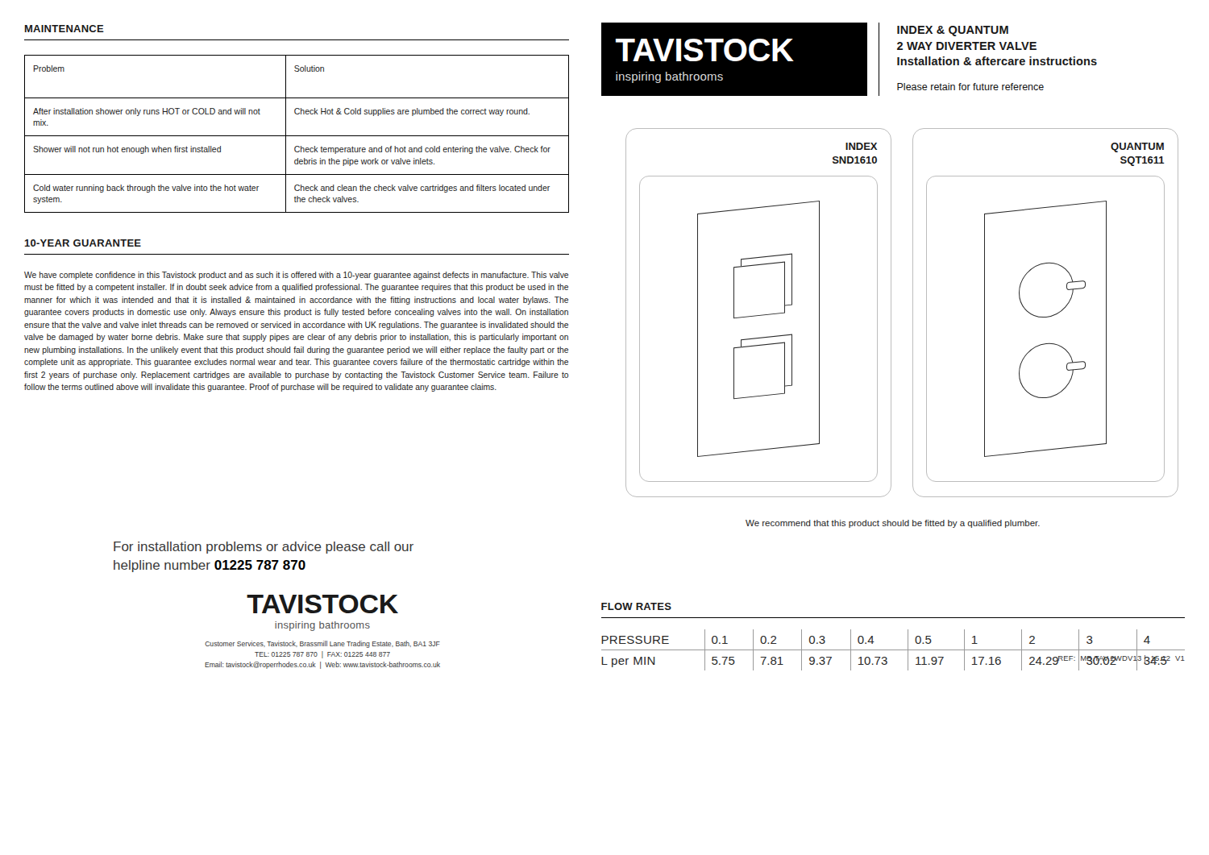Maintenance
| Problem | Solution |
| After installation shower only runs HOT or COLD and will not mix. | Check Hot & Cold supplies are plumbed the correct way round. |
| Shower will not run hot enough when first installed | Check temperature and of hot and cold entering the valve. Check for debris in the pipe work or valve inlets. |
| Cold water running back through the valve into the hot water system. | Check and clean the check valve cartridges and filters located under the check valves. |
10-Year Guarantee
We have complete confidence in this Tavistock product and as such it is offered with a 10-year guarantee against defects in manufacture. This valve must be fitted by a competent installer. If in doubt seek advice from a qualified professional. The guarantee requires that this product be used in the manner for which it was intended and that it is installed & maintained in accordance with the fitting instructions and local water bylaws. The guarantee covers products in domestic use only. Always ensure this product is fully tested before concealing valves into the wall. On installation ensure that the valve and valve inlet threads can be removed or serviced in accordance with UK regulations. The guarantee is invalidated should the valve be damaged by water borne debris. Make sure that supply pipes are clear of any debris prior to installation, this is particularly important on new plumbing installations. In the unlikely event that this product should fail during the guarantee period we will either replace the faulty part or the complete unit as appropriate. This guarantee excludes normal wear and tear. This guarantee covers failure of the thermostatic cartridge within the first 2 years of purchase only. Replacement cartridges are available to purchase by contacting the Tavistock Customer Service team. Failure to follow the terms outlined above will invalidate this guarantee. Proof of purchase will be required to validate any guarantee claims.
For installation problems or advice please call our
helpline number 01225 787 870
TAVISTOCK
inspiring bathrooms
Customer Services, Tavistock, Brassmill Lane Trading Estate, Bath, BA1 3JF
TEL: 01225 787 870 | FAX: 01225 448 877
Email: tavistock@roperrhodes.co.uk | Web: www.tavistock-bathrooms.co.uk
TAVISTOCK
inspiring bathrooms
INDEX & QUANTUM
2 WAY DIVERTER VALVE
Installation & aftercare instructions
Please retain for future reference
INDEX
SND1610
QUANTUM
SQT1611
We recommend that this product should be fitted by a qualified plumber.
FLOW RATES
| PRESSURE | 0.1 | 0.2 | 0.3 | 0.4 | 0.5 | 1 | 2 | 3 | 4 |
| L per MIN | 5.75 | 7.81 | 9.37 | 10.73 | 11.97 | 17.16 | 24.29 | 30.02 | 34.5 |
REF: MB.TAV.2WDV13 | 15.12 V1